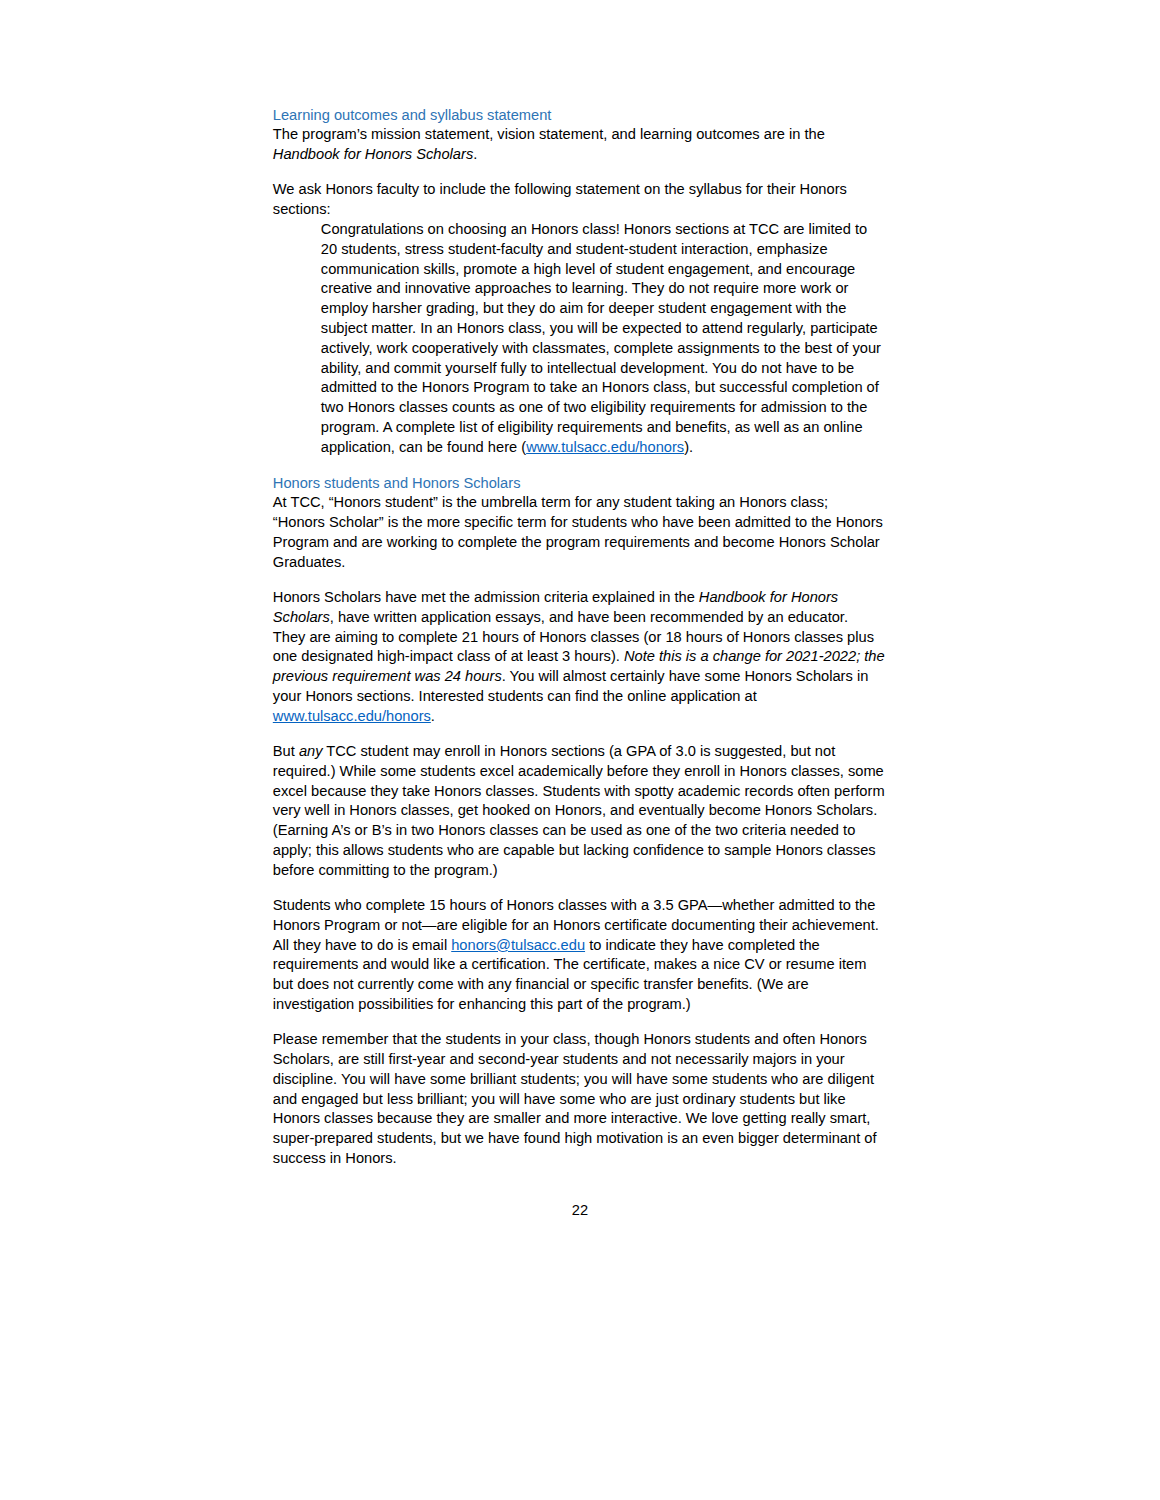Learning outcomes and syllabus statement
The program’s mission statement, vision statement, and learning outcomes are in the Handbook for Honors Scholars.
We ask Honors faculty to include the following statement on the syllabus for their Honors sections:
Congratulations on choosing an Honors class! Honors sections at TCC are limited to 20 students, stress student-faculty and student-student interaction, emphasize communication skills, promote a high level of student engagement, and encourage creative and innovative approaches to learning. They do not require more work or employ harsher grading, but they do aim for deeper student engagement with the subject matter. In an Honors class, you will be expected to attend regularly, participate actively, work cooperatively with classmates, complete assignments to the best of your ability, and commit yourself fully to intellectual development. You do not have to be admitted to the Honors Program to take an Honors class, but successful completion of two Honors classes counts as one of two eligibility requirements for admission to the program. A complete list of eligibility requirements and benefits, as well as an online application, can be found here (www.tulsacc.edu/honors).
Honors students and Honors Scholars
At TCC, “Honors student” is the umbrella term for any student taking an Honors class; “Honors Scholar” is the more specific term for students who have been admitted to the Honors Program and are working to complete the program requirements and become Honors Scholar Graduates.
Honors Scholars have met the admission criteria explained in the Handbook for Honors Scholars, have written application essays, and have been recommended by an educator. They are aiming to complete 21 hours of Honors classes (or 18 hours of Honors classes plus one designated high-impact class of at least 3 hours). Note this is a change for 2021-2022; the previous requirement was 24 hours. You will almost certainly have some Honors Scholars in your Honors sections. Interested students can find the online application at www.tulsacc.edu/honors.
But any TCC student may enroll in Honors sections (a GPA of 3.0 is suggested, but not required.) While some students excel academically before they enroll in Honors classes, some excel because they take Honors classes. Students with spotty academic records often perform very well in Honors classes, get hooked on Honors, and eventually become Honors Scholars. (Earning A’s or B’s in two Honors classes can be used as one of the two criteria needed to apply; this allows students who are capable but lacking confidence to sample Honors classes before committing to the program.)
Students who complete 15 hours of Honors classes with a 3.5 GPA—whether admitted to the Honors Program or not—are eligible for an Honors certificate documenting their achievement. All they have to do is email honors@tulsacc.edu to indicate they have completed the requirements and would like a certification. The certificate, makes a nice CV or resume item but does not currently come with any financial or specific transfer benefits. (We are investigation possibilities for enhancing this part of the program.)
Please remember that the students in your class, though Honors students and often Honors Scholars, are still first-year and second-year students and not necessarily majors in your discipline. You will have some brilliant students; you will have some students who are diligent and engaged but less brilliant; you will have some who are just ordinary students but like Honors classes because they are smaller and more interactive. We love getting really smart, super-prepared students, but we have found high motivation is an even bigger determinant of success in Honors.
22